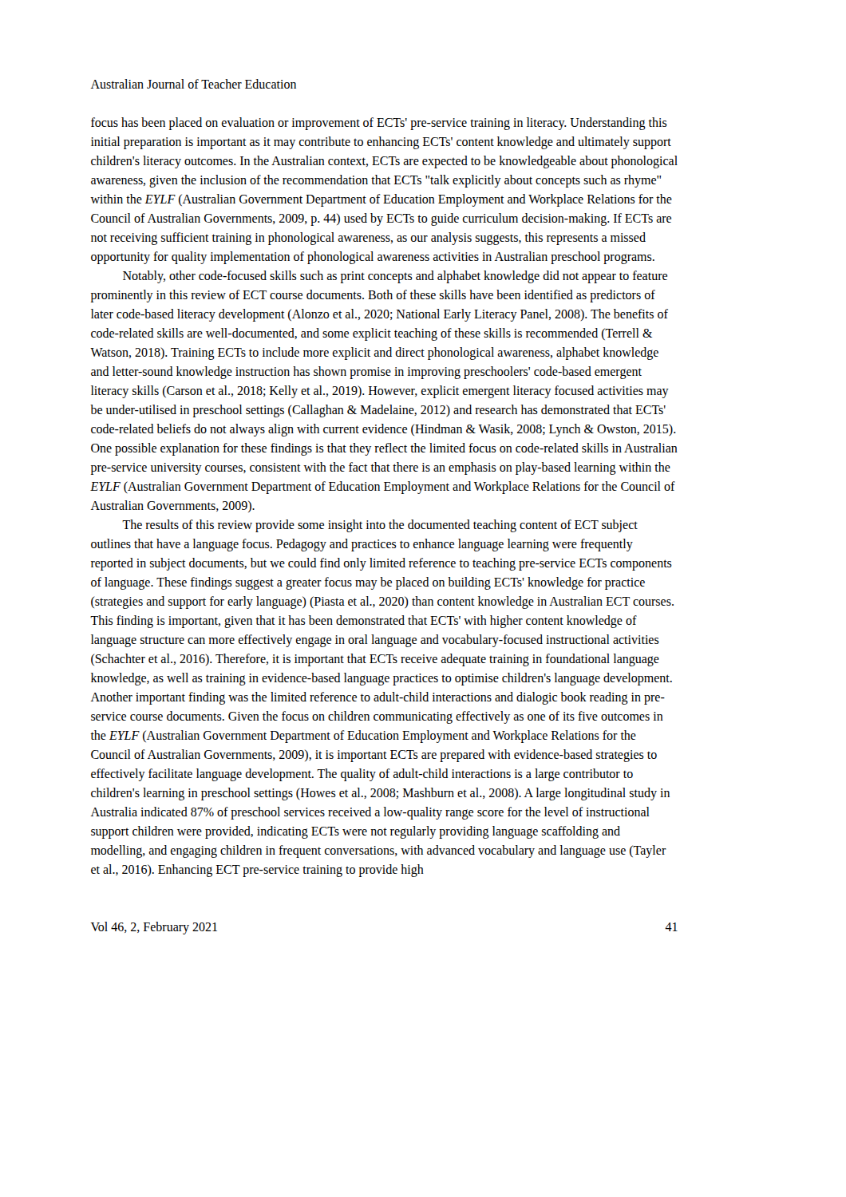Australian Journal of Teacher Education
focus has been placed on evaluation or improvement of ECTs' pre-service training in literacy. Understanding this initial preparation is important as it may contribute to enhancing ECTs' content knowledge and ultimately support children's literacy outcomes. In the Australian context, ECTs are expected to be knowledgeable about phonological awareness, given the inclusion of the recommendation that ECTs "talk explicitly about concepts such as rhyme" within the EYLF (Australian Government Department of Education Employment and Workplace Relations for the Council of Australian Governments, 2009, p. 44) used by ECTs to guide curriculum decision-making. If ECTs are not receiving sufficient training in phonological awareness, as our analysis suggests, this represents a missed opportunity for quality implementation of phonological awareness activities in Australian preschool programs.
Notably, other code-focused skills such as print concepts and alphabet knowledge did not appear to feature prominently in this review of ECT course documents. Both of these skills have been identified as predictors of later code-based literacy development (Alonzo et al., 2020; National Early Literacy Panel, 2008). The benefits of code-related skills are well-documented, and some explicit teaching of these skills is recommended (Terrell & Watson, 2018). Training ECTs to include more explicit and direct phonological awareness, alphabet knowledge and letter-sound knowledge instruction has shown promise in improving preschoolers' code-based emergent literacy skills (Carson et al., 2018; Kelly et al., 2019). However, explicit emergent literacy focused activities may be under-utilised in preschool settings (Callaghan & Madelaine, 2012) and research has demonstrated that ECTs' code-related beliefs do not always align with current evidence (Hindman & Wasik, 2008; Lynch & Owston, 2015). One possible explanation for these findings is that they reflect the limited focus on code-related skills in Australian pre-service university courses, consistent with the fact that there is an emphasis on play-based learning within the EYLF (Australian Government Department of Education Employment and Workplace Relations for the Council of Australian Governments, 2009).
The results of this review provide some insight into the documented teaching content of ECT subject outlines that have a language focus. Pedagogy and practices to enhance language learning were frequently reported in subject documents, but we could find only limited reference to teaching pre-service ECTs components of language. These findings suggest a greater focus may be placed on building ECTs' knowledge for practice (strategies and support for early language) (Piasta et al., 2020) than content knowledge in Australian ECT courses. This finding is important, given that it has been demonstrated that ECTs' with higher content knowledge of language structure can more effectively engage in oral language and vocabulary-focused instructional activities (Schachter et al., 2016). Therefore, it is important that ECTs receive adequate training in foundational language knowledge, as well as training in evidence-based language practices to optimise children's language development. Another important finding was the limited reference to adult-child interactions and dialogic book reading in pre-service course documents. Given the focus on children communicating effectively as one of its five outcomes in the EYLF (Australian Government Department of Education Employment and Workplace Relations for the Council of Australian Governments, 2009), it is important ECTs are prepared with evidence-based strategies to effectively facilitate language development. The quality of adult-child interactions is a large contributor to children's learning in preschool settings (Howes et al., 2008; Mashburn et al., 2008). A large longitudinal study in Australia indicated 87% of preschool services received a low-quality range score for the level of instructional support children were provided, indicating ECTs were not regularly providing language scaffolding and modelling, and engaging children in frequent conversations, with advanced vocabulary and language use (Tayler et al., 2016). Enhancing ECT pre-service training to provide high
Vol 46, 2, February 2021 41